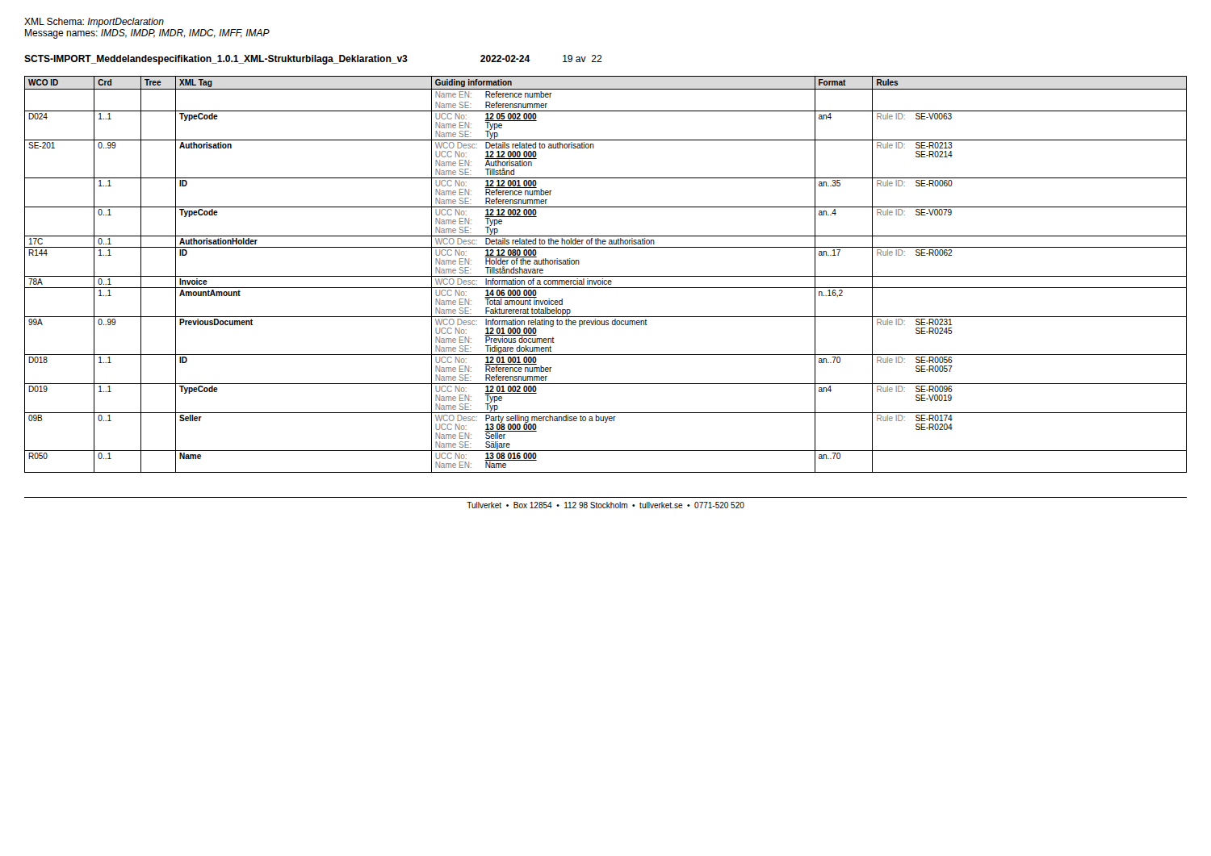XML Schema: ImportDeclaration
Message names: IMDS, IMDP, IMDR, IMDC, IMFF, IMAP
SCTS-IMPORT_Meddelandespecifikation_1.0.1_XML-Strukturbilaga_Deklaration_v3
2022-02-24
19 av 22
| WCO ID | Crd | Tree | XML Tag | Guiding information | Format | Rules |
| --- | --- | --- | --- | --- | --- | --- |
| | | | | Name EN: Reference number | | |
| | | | | Name SE: Referensnummer | | |
| D024 | 1..1 | | TypeCode | UCC No: 12 05 002 000 Name EN: Type Name SE: Typ | an4 | Rule ID: SE-V0063 |
| SE-201 | 0..99 | | Authorisation | WCO Desc: Details related to authorisation UCC No: 12 12 000 000 Name EN: Authorisation Name SE: Tillstånd | | Rule ID: SE-R0213 SE-R0214 |
| | 1..1 | | ID | UCC No: 12 12 001 000 Name EN: Reference number Name SE: Referensnummer | an..35 | Rule ID: SE-R0060 |
| | 0..1 | | TypeCode | UCC No: 12 12 002 000 Name EN: Type Name SE: Typ | an..4 | Rule ID: SE-V0079 |
| 17C | 0..1 | | AuthorisationHolder | WCO Desc: Details related to the holder of the authorisation | | |
| R144 | 1..1 | | ID | UCC No: 12 12 080 000 Name EN: Holder of the authorisation Name SE: Tillståndshavare | an..17 | Rule ID: SE-R0062 |
| 78A | 0..1 | | Invoice | WCO Desc: Information of a commercial invoice | | |
| | 1..1 | | AmountAmount | UCC No: 14 06 000 000 Name EN: Total amount invoiced Name SE: Fakturererat totalbelopp | n..16,2 | |
| 99A | 0..99 | | PreviousDocument | WCO Desc: Information relating to the previous document UCC No: 12 01 000 000 Name EN: Previous document Name SE: Tidigare dokument | | Rule ID: SE-R0231 SE-R0245 |
| D018 | 1..1 | | ID | UCC No: 12 01 001 000 Name EN: Reference number Name SE: Referensnummer | an..70 | Rule ID: SE-R0056 SE-R0057 |
| D019 | 1..1 | | TypeCode | UCC No: 12 01 002 000 Name EN: Type Name SE: Typ | an4 | Rule ID: SE-R0096 SE-V0019 |
| 09B | 0..1 | | Seller | WCO Desc: Party selling merchandise to a buyer UCC No: 13 08 000 000 Name EN: Seller Name SE: Säljare | | Rule ID: SE-R0174 SE-R0204 |
| R050 | 0..1 | | Name | UCC No: 13 08 016 000 Name EN: Name | an..70 | |
Tullverket • Box 12854 • 112 98 Stockholm • tullverket.se • 0771-520 520